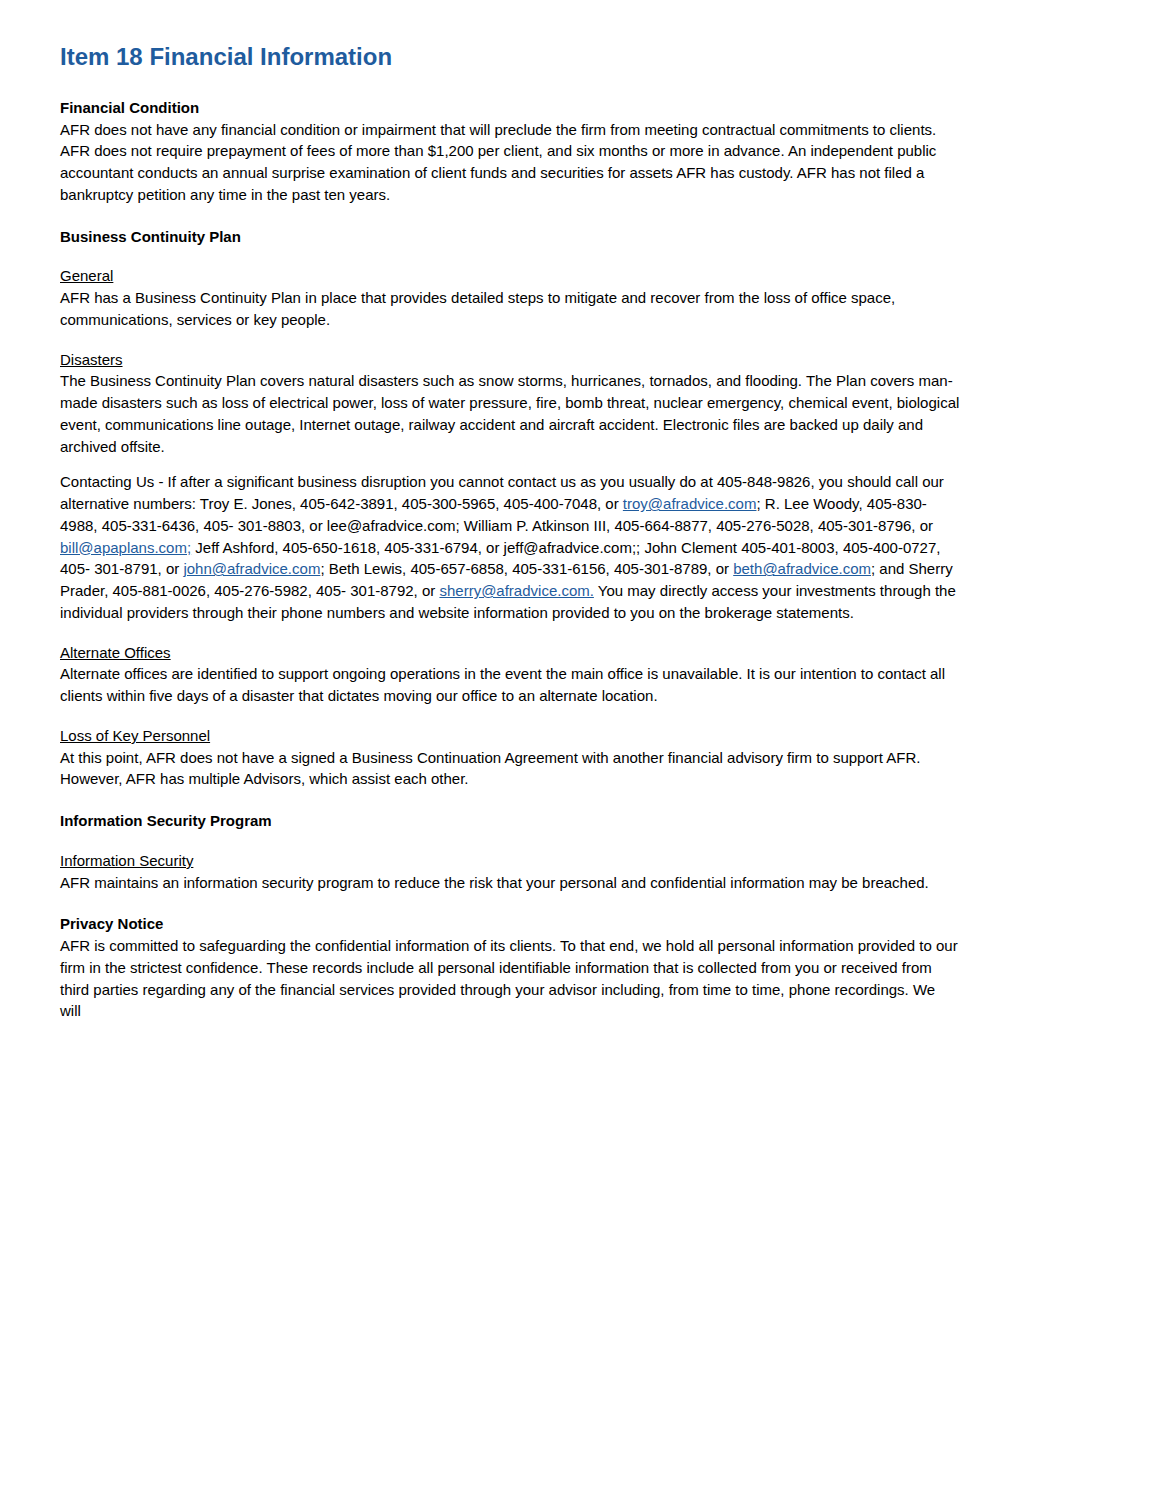Item 18 Financial Information
Financial Condition
AFR does not have any financial condition or impairment that will preclude the firm from meeting contractual commitments to clients.
AFR does not require prepayment of fees of more than $1,200 per client, and six months or more in advance. An independent public accountant conducts an annual surprise examination of client funds and securities for assets AFR has custody. AFR has not filed a bankruptcy petition any time in the past ten years.
Business Continuity Plan
General
AFR has a Business Continuity Plan in place that provides detailed steps to mitigate and recover from the loss of office space, communications, services or key people.
Disasters
The Business Continuity Plan covers natural disasters such as snow storms, hurricanes, tornados, and flooding. The Plan covers man-made disasters such as loss of electrical power, loss of water pressure, fire, bomb threat, nuclear emergency, chemical event, biological event, communications line outage, Internet outage, railway accident and aircraft accident. Electronic files are backed up daily and archived offsite.
Contacting Us - If after a significant business disruption you cannot contact us as you usually do at 405-848-9826, you should call our alternative numbers: Troy E. Jones, 405-642-3891, 405-300-5965, 405-400-7048, or troy@afradvice.com; R. Lee Woody, 405-830-4988, 405-331-6436, 405- 301-8803, or lee@afradvice.com; William P. Atkinson III, 405-664-8877, 405-276-5028, 405-301-8796, or bill@apaplans.com; Jeff Ashford, 405-650-1618, 405-331-6794, or jeff@afradvice.com;; John Clement 405-401-8003, 405-400-0727, 405- 301-8791, or john@afradvice.com; Beth Lewis, 405-657-6858, 405-331-6156, 405-301-8789, or beth@afradvice.com; and Sherry Prader, 405-881-0026, 405-276-5982, 405- 301-8792, or sherry@afradvice.com. You may directly access your investments through the individual providers through their phone numbers and website information provided to you on the brokerage statements.
Alternate Offices
Alternate offices are identified to support ongoing operations in the event the main office is unavailable. It is our intention to contact all clients within five days of a disaster that dictates moving our office to an alternate location.
Loss of Key Personnel
At this point, AFR does not have a signed a Business Continuation Agreement with another financial advisory firm to support AFR. However, AFR has multiple Advisors, which assist each other.
Information Security Program
Information Security
AFR maintains an information security program to reduce the risk that your personal and confidential information may be breached.
Privacy Notice
AFR is committed to safeguarding the confidential information of its clients. To that end, we hold all personal information provided to our firm in the strictest confidence. These records include all personal identifiable information that is collected from you or received from third parties regarding any of the financial services provided through your advisor including, from time to time, phone recordings. We will